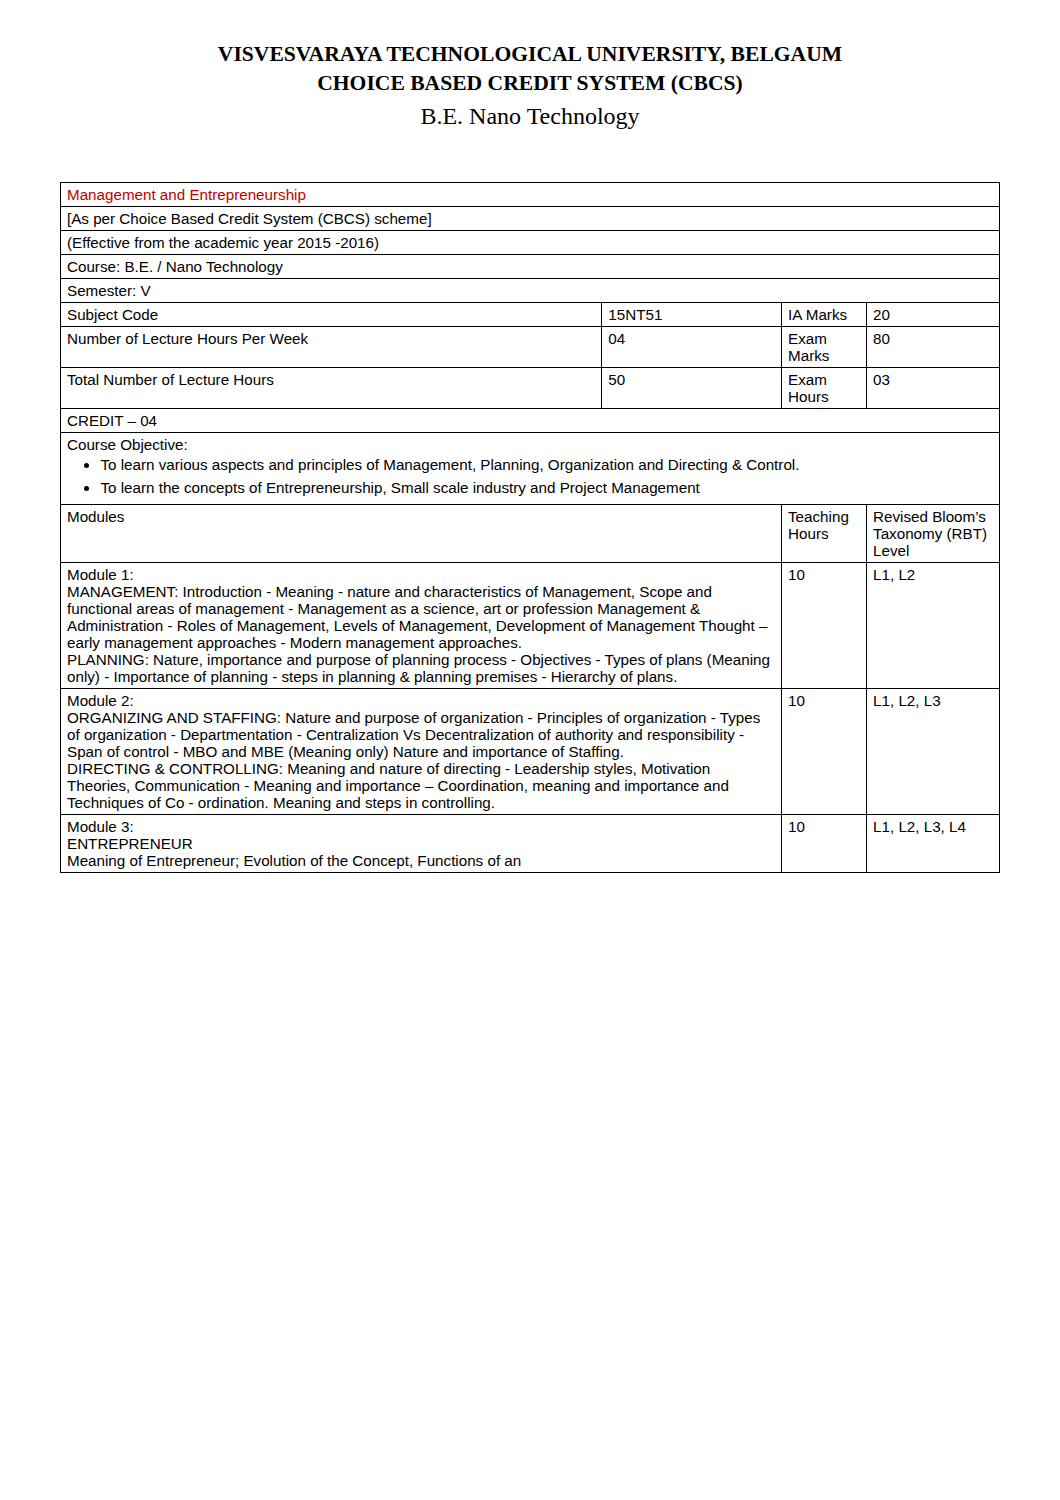VISVESVARAYA TECHNOLOGICAL UNIVERSITY, BELGAUM
CHOICE BASED CREDIT SYSTEM (CBCS)
B.E. Nano Technology
| Management and Entrepreneurship |
| [As per Choice Based Credit System (CBCS) scheme] |
| (Effective from the academic year 2015 -2016) |
| Course: B.E. / Nano Technology |
| Semester: V |
| Subject Code | 15NT51 | IA Marks | 20 |
| Number of Lecture Hours Per Week | 04 | Exam Marks | 80 |
| Total Number of Lecture Hours | 50 | Exam Hours | 03 |
| CREDIT – 04 |
| Course Objective: To learn various aspects and principles of Management, Planning, Organization and Directing & Control. To learn the concepts of Entrepreneurship, Small scale industry and Project Management |
| Modules | Teaching Hours | Revised Bloom’s Taxonomy (RBT) Level |
| Module 1: MANAGEMENT: Introduction - Meaning - nature and characteristics of Management, Scope and functional areas of management - Management as a science, art or profession Management & Administration - Roles of Management, Levels of Management, Development of Management Thought – early management approaches - Modern management approaches. PLANNING: Nature, importance and purpose of planning process - Objectives - Types of plans (Meaning only) - Importance of planning - steps in planning & planning premises - Hierarchy of plans. | 10 | L1, L2 |
| Module 2: ORGANIZING AND STAFFING: Nature and purpose of organization - Principles of organization - Types of organization - Departmentation - Centralization Vs Decentralization of authority and responsibility - Span of control - MBO and MBE (Meaning only) Nature and importance of Staffing. DIRECTING & CONTROLLING: Meaning and nature of directing - Leadership styles, Motivation Theories, Communication - Meaning and importance – Coordination, meaning and importance and Techniques of Co - ordination. Meaning and steps in controlling. | 10 | L1, L2, L3 |
| Module 3: ENTREPRENEUR Meaning of Entrepreneur; Evolution of the Concept, Functions of an | 10 | L1, L2, L3, L4 |